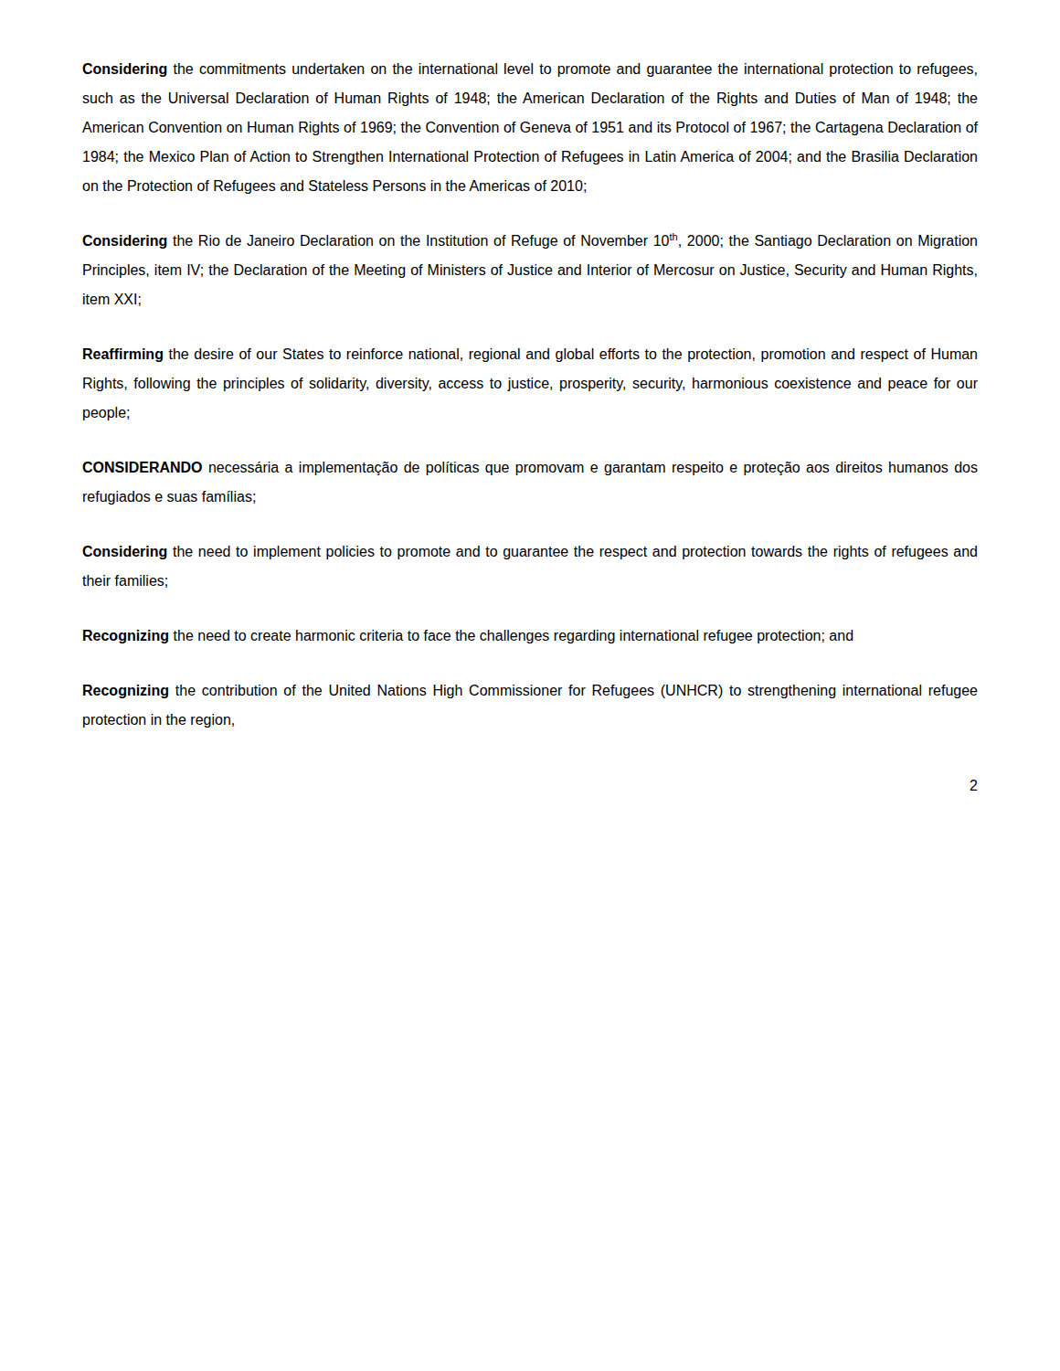Considering the commitments undertaken on the international level to promote and guarantee the international protection to refugees, such as the Universal Declaration of Human Rights of 1948; the American Declaration of the Rights and Duties of Man of 1948; the American Convention on Human Rights of 1969; the Convention of Geneva of 1951 and its Protocol of 1967; the Cartagena Declaration of 1984; the Mexico Plan of Action to Strengthen International Protection of Refugees in Latin America of 2004; and the Brasilia Declaration on the Protection of Refugees and Stateless Persons in the Americas of 2010;
Considering the Rio de Janeiro Declaration on the Institution of Refuge of November 10th, 2000; the Santiago Declaration on Migration Principles, item IV; the Declaration of the Meeting of Ministers of Justice and Interior of Mercosur on Justice, Security and Human Rights, item XXI;
Reaffirming the desire of our States to reinforce national, regional and global efforts to the protection, promotion and respect of Human Rights, following the principles of solidarity, diversity, access to justice, prosperity, security, harmonious coexistence and peace for our people;
CONSIDERANDO necessária a implementação de políticas que promovam e garantam respeito e proteção aos direitos humanos dos refugiados e suas famílias;
Considering the need to implement policies to promote and to guarantee the respect and protection towards the rights of refugees and their families;
Recognizing the need to create harmonic criteria to face the challenges regarding international refugee protection; and
Recognizing the contribution of the United Nations High Commissioner for Refugees (UNHCR) to strengthening international refugee protection in the region,
2